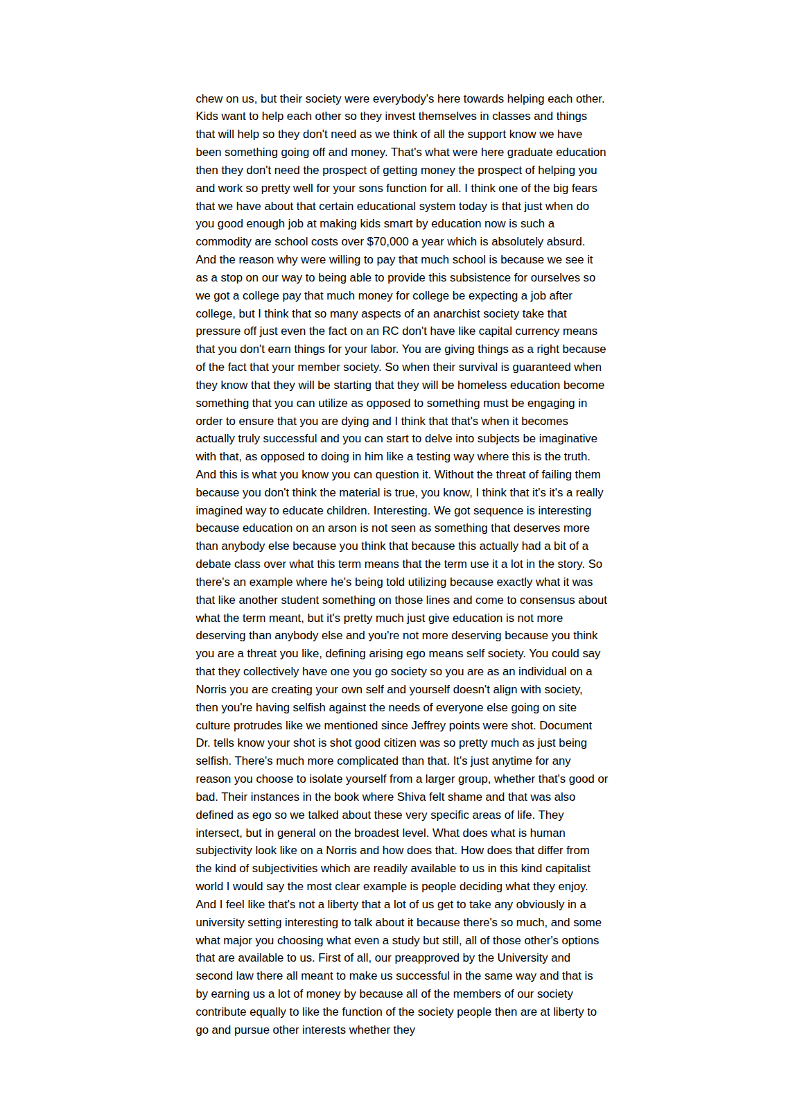chew on us, but their society were everybody's here towards helping each other. Kids want to help each other so they invest themselves in classes and things that will help so they don't need as we think of all the support know we have been something going off and money. That's what were here graduate education then they don't need the prospect of getting money the prospect of helping you and work so pretty well for your sons function for all. I think one of the big fears that we have about that certain educational system today is that just when do you good enough job at making kids smart by education now is such a commodity are school costs over $70,000 a year which is absolutely absurd. And the reason why were willing to pay that much school is because we see it as a stop on our way to being able to provide this subsistence for ourselves so we got a college pay that much money for college be expecting a job after college, but I think that so many aspects of an anarchist society take that pressure off just even the fact on an RC don't have like capital currency means that you don't earn things for your labor. You are giving things as a right because of the fact that your member society. So when their survival is guaranteed when they know that they will be starting that they will be homeless education become something that you can utilize as opposed to something must be engaging in order to ensure that you are dying and I think that that's when it becomes actually truly successful and you can start to delve into subjects be imaginative with that, as opposed to doing in him like a testing way where this is the truth. And this is what you know you can question it. Without the threat of failing them because you don't think the material is true, you know, I think that it's it's a really imagined way to educate children. Interesting. We got sequence is interesting because education on an arson is not seen as something that deserves more than anybody else because you think that because this actually had a bit of a debate class over what this term means that the term use it a lot in the story. So there's an example where he's being told utilizing because exactly what it was that like another student something on those lines and come to consensus about what the term meant, but it's pretty much just give education is not more deserving than anybody else and you're not more deserving because you think you are a threat you like, defining arising ego means self society. You could say that they collectively have one you go society so you are as an individual on a Norris you are creating your own self and yourself doesn't align with society, then you're having selfish against the needs of everyone else going on site culture protrudes like we mentioned since Jeffrey points were shot. Document Dr. tells know your shot is shot good citizen was so pretty much as just being selfish. There's much more complicated than that. It's just anytime for any reason you choose to isolate yourself from a larger group, whether that's good or bad. Their instances in the book where Shiva felt shame and that was also defined as ego so we talked about these very specific areas of life. They intersect, but in general on the broadest level. What does what is human subjectivity look like on a Norris and how does that. How does that differ from the kind of subjectivities which are readily available to us in this kind capitalist world I would say the most clear example is people deciding what they enjoy. And I feel like that's not a liberty that a lot of us get to take any obviously in a university setting interesting to talk about it because there's so much, and some what major you choosing what even a study but still, all of those other's options that are available to us. First of all, our preapproved by the University and second law there all meant to make us successful in the same way and that is by earning us a lot of money by because all of the members of our society contribute equally to like the function of the society people then are at liberty to go and pursue other interests whether they